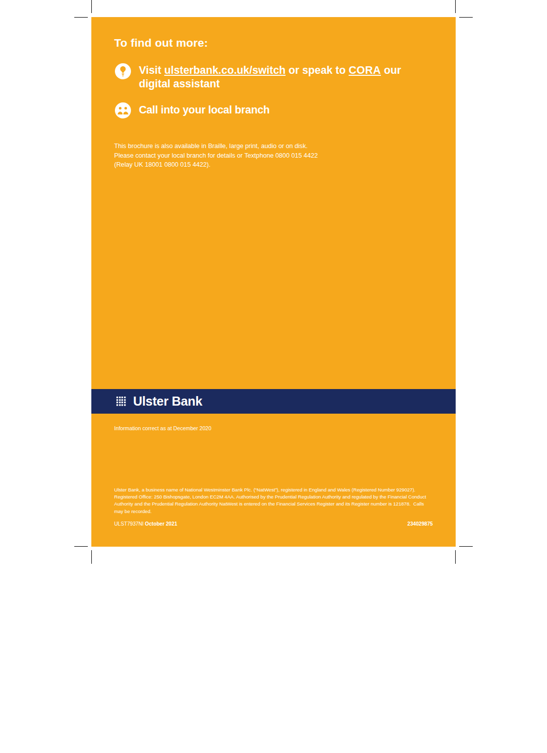To find out more:
Visit ulsterbank.co.uk/switch or speak to CORA our digital assistant
Call into your local branch
This brochure is also available in Braille, large print, audio or on disk.
Please contact your local branch for details or Textphone 0800 015 4422
(Relay UK 18001 0800 015 4422).
Ulster Bank
Information correct as at December 2020
Ulster Bank, a business name of National Westminster Bank Plc. (“NatWest”), registered in England and Wales (Registered Number 929027).
Registered Office: 250 Bishopsgate, London EC2M 4AA. Authorised by the Prudential Regulation Authority and regulated by the Financial Conduct Authority and the Prudential Regulation Authority NatWest is entered on the Financial Services Register and its Register number is 121878. Calls may be recorded.
ULST7937NI October 2021 234029875